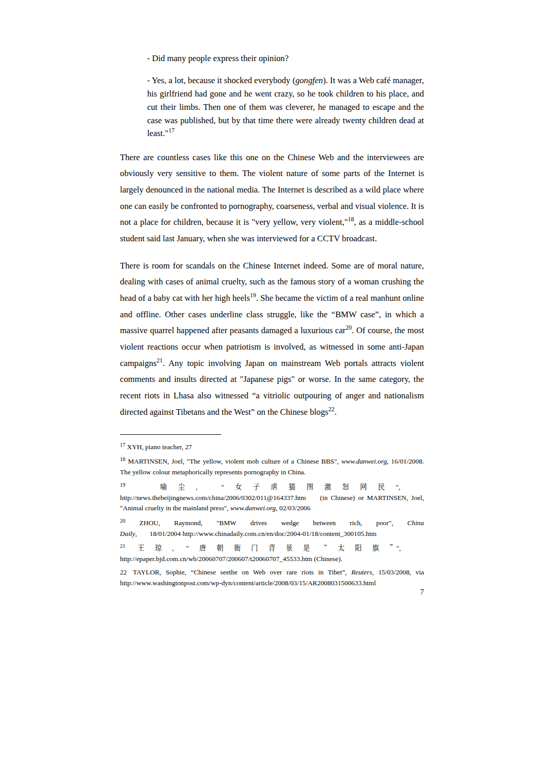- Did many people express their opinion?
- Yes, a lot, because it shocked everybody (gongfen). It was a Web café manager, his girlfriend had gone and he went crazy, so he took children to his place, and cut their limbs. Then one of them was cleverer, he managed to escape and the case was published, but by that time there were already twenty children dead at least."17
There are countless cases like this one on the Chinese Web and the interviewees are obviously very sensitive to them. The violent nature of some parts of the Internet is largely denounced in the national media. The Internet is described as a wild place where one can easily be confronted to pornography, coarseness, verbal and visual violence. It is not a place for children, because it is "very yellow, very violent,"18, as a middle-school student said last January, when she was interviewed for a CCTV broadcast.
There is room for scandals on the Chinese Internet indeed. Some are of moral nature, dealing with cases of animal cruelty, such as the famous story of a woman crushing the head of a baby cat with her high heels19. She became the victim of a real manhunt online and offline. Other cases underline class struggle, like the “BMW case”, in which a massive quarrel happened after peasants damaged a luxurious car20. Of course, the most violent reactions occur when patriotism is involved, as witnessed in some anti-Japan campaigns21. Any topic involving Japan on mainstream Web portals attracts violent comments and insults directed at "Japanese pigs" or worse. In the same category, the recent riots in Lhasa also witnessed “a vitriolic outpouring of anger and nationalism directed against Tibetans and the West” on the Chinese blogs22.
17 XYH, piano teacher, 27
18 MARTINSEN, Joel, "The yellow, violent mob culture of a Chinese BBS", www.danwei.org, 16/01/2008. The yellow colour metaphorically represents pornography in China.
19 喻尘, "女子虐猫图激怒网民", http://news.thebeijingnews.com/china/2006/0302/011@164337.htm (in Chinese) or MARTINSEN, Joel, "Animal cruelty in the mainland press", www.danwei.org, 02/03/2006
20 ZHOU, Raymond, "BMW drives wedge between rich, poor", China Daily, 18/01/2004 http://www.chinadaily.com.cn/en/doc/2004-01/18/content_300105.htm
21 王琼, "唐朝衙门背景是“太阳旗”", http://epaper.bjd.com.cn/wb/20060707/200607/t20060707_45533.htm (Chinese).
22 TAYLOR, Sophie, “Chinese seethe on Web over rare riots in Tibet”, Reuters, 15/03/2008, via http://www.washingtonpost.com/wp-dyn/content/article/2008/03/15/AR2008031500633.html
7